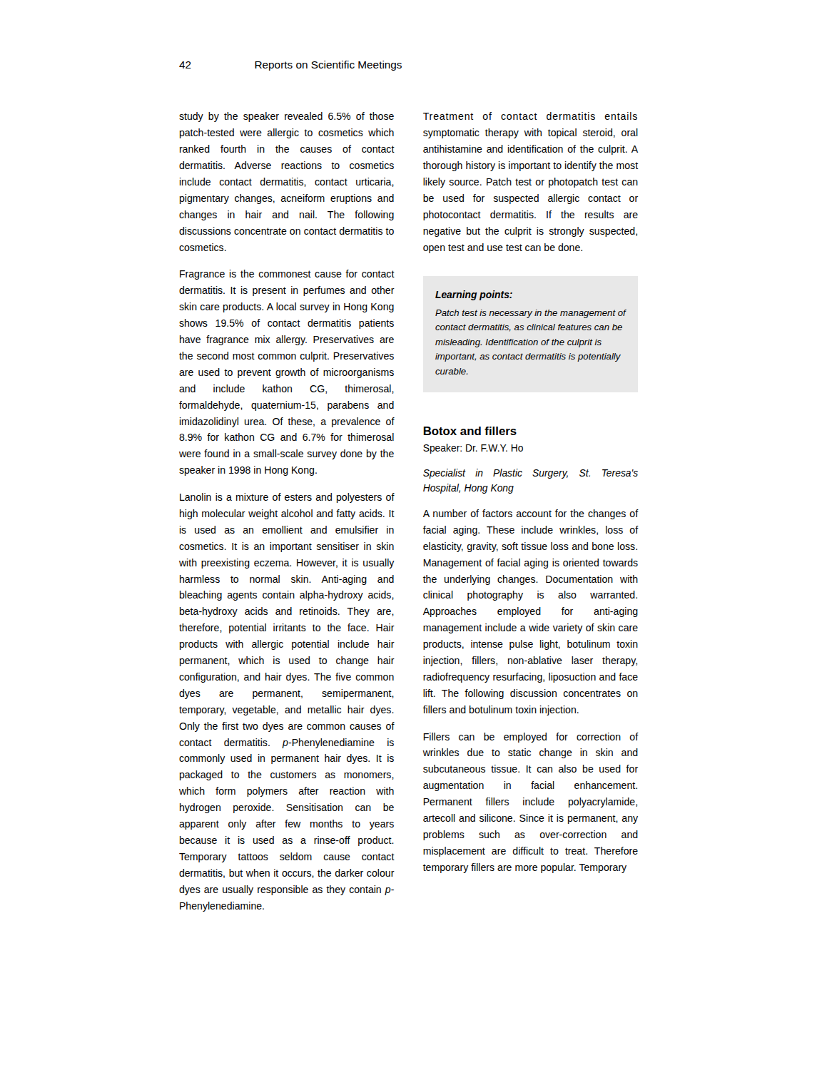42
Reports on Scientific Meetings
study by the speaker revealed 6.5% of those patch-tested were allergic to cosmetics which ranked fourth in the causes of contact dermatitis. Adverse reactions to cosmetics include contact dermatitis, contact urticaria, pigmentary changes, acneiform eruptions and changes in hair and nail. The following discussions concentrate on contact dermatitis to cosmetics.
Fragrance is the commonest cause for contact dermatitis. It is present in perfumes and other skin care products. A local survey in Hong Kong shows 19.5% of contact dermatitis patients have fragrance mix allergy. Preservatives are the second most common culprit. Preservatives are used to prevent growth of microorganisms and include kathon CG, thimerosal, formaldehyde, quaternium-15, parabens and imidazolidinyl urea. Of these, a prevalence of 8.9% for kathon CG and 6.7% for thimerosal were found in a small-scale survey done by the speaker in 1998 in Hong Kong.
Lanolin is a mixture of esters and polyesters of high molecular weight alcohol and fatty acids. It is used as an emollient and emulsifier in cosmetics. It is an important sensitiser in skin with preexisting eczema. However, it is usually harmless to normal skin. Anti-aging and bleaching agents contain alpha-hydroxy acids, beta-hydroxy acids and retinoids. They are, therefore, potential irritants to the face. Hair products with allergic potential include hair permanent, which is used to change hair configuration, and hair dyes. The five common dyes are permanent, semipermanent, temporary, vegetable, and metallic hair dyes. Only the first two dyes are common causes of contact dermatitis. p-Phenylenediamine is commonly used in permanent hair dyes. It is packaged to the customers as monomers, which form polymers after reaction with hydrogen peroxide. Sensitisation can be apparent only after few months to years because it is used as a rinse-off product. Temporary tattoos seldom cause contact dermatitis, but when it occurs, the darker colour dyes are usually responsible as they contain p-Phenylenediamine.
Treatment of contact dermatitis entails symptomatic therapy with topical steroid, oral antihistamine and identification of the culprit. A thorough history is important to identify the most likely source. Patch test or photopatch test can be used for suspected allergic contact or photocontact dermatitis. If the results are negative but the culprit is strongly suspected, open test and use test can be done.
Learning points:
Patch test is necessary in the management of contact dermatitis, as clinical features can be misleading. Identification of the culprit is important, as contact dermatitis is potentially curable.
Botox and fillers
Speaker: Dr. F.W.Y. Ho
Specialist in Plastic Surgery, St. Teresa's Hospital, Hong Kong
A number of factors account for the changes of facial aging. These include wrinkles, loss of elasticity, gravity, soft tissue loss and bone loss. Management of facial aging is oriented towards the underlying changes. Documentation with clinical photography is also warranted. Approaches employed for anti-aging management include a wide variety of skin care products, intense pulse light, botulinum toxin injection, fillers, non-ablative laser therapy, radiofrequency resurfacing, liposuction and face lift. The following discussion concentrates on fillers and botulinum toxin injection.
Fillers can be employed for correction of wrinkles due to static change in skin and subcutaneous tissue. It can also be used for augmentation in facial enhancement. Permanent fillers include polyacrylamide, artecoll and silicone. Since it is permanent, any problems such as over-correction and misplacement are difficult to treat. Therefore temporary fillers are more popular. Temporary